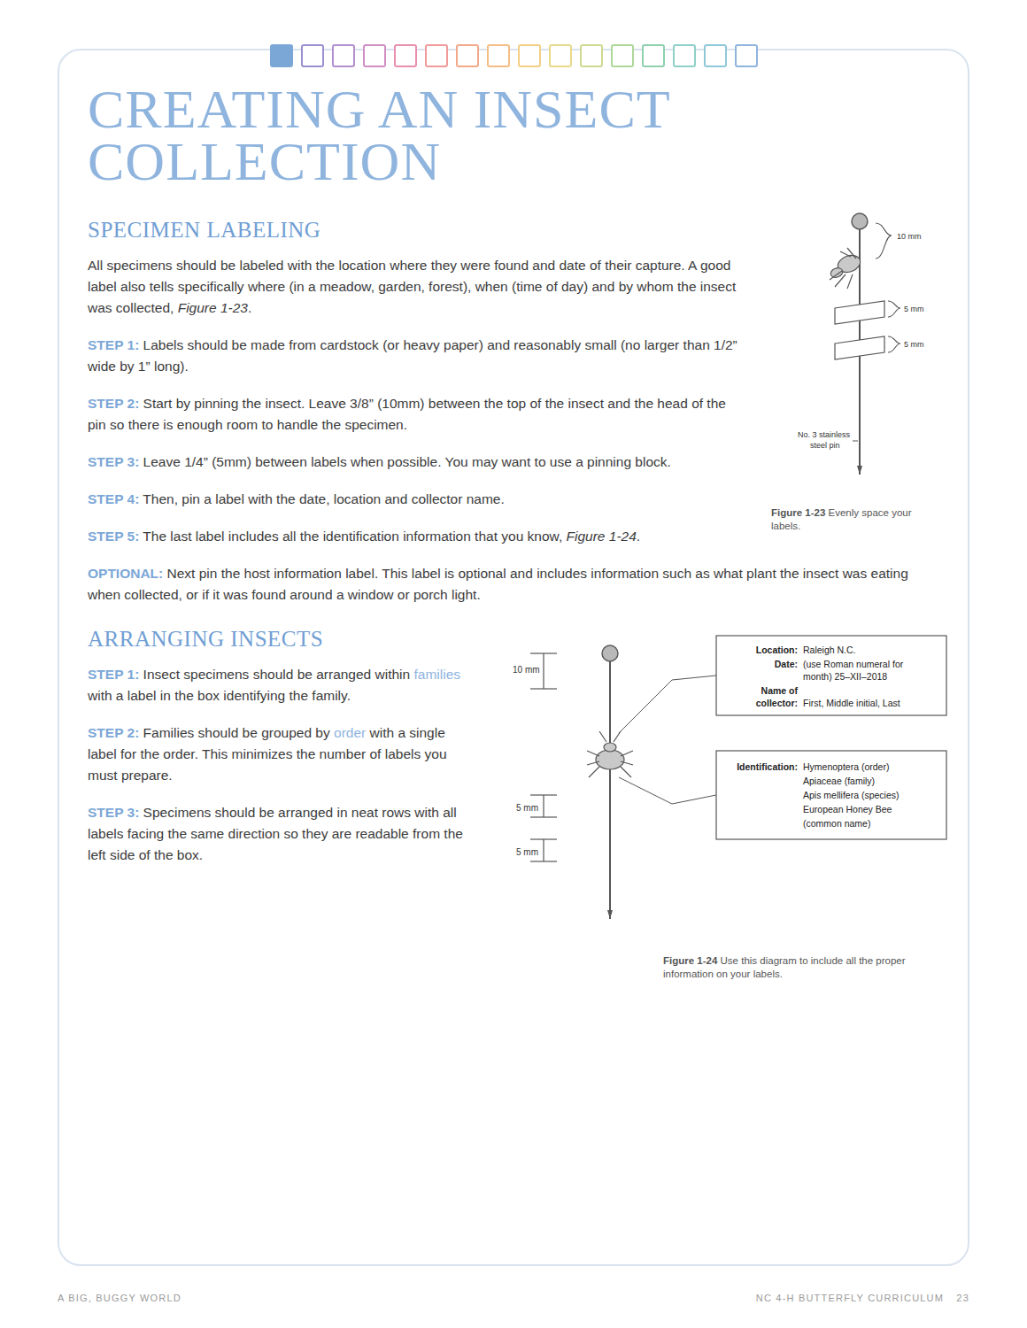Creating an Insect
Collection
10 mm 5 mm 5 mm No. 3 stainless steel pin
Figure 1-23 Evenly space your labels.
Specimen Labeling
All specimens should be labeled with the location where they were found and date of their capture. A good label also tells specifically where (in a meadow, garden, forest), when (time of day) and by whom the insect was collected, Figure 1-23.
STEP 1: Labels should be made from cardstock (or heavy paper) and reasonably small (no larger than 1/2” wide by 1” long).
STEP 2: Start by pinning the insect. Leave 3/8” (10mm) between the top of the insect and the head of the pin so there is enough room to handle the specimen.
STEP 3: Leave 1/4” (5mm) between labels when possible. You may want to use a pinning block.
STEP 4: Then, pin a label with the date, location and collector name.
STEP 5: The last label includes all the identification information that you know, Figure 1-24.
OPTIONAL: Next pin the host information label. This label is optional and includes information such as what plant the insect was eating when collected, or if it was found around a window or porch light.
Arranging Insects
STEP 1: Insect specimens should be arranged within families with a label in the box identifying the family.
STEP 2: Families should be grouped by order with a single label for the order. This minimizes the number of labels you must prepare.
STEP 3: Specimens should be arranged in neat rows with all labels facing the same direction so they are readable from the left side of the box.
10 mm 5 mm 5 mm Location: Raleigh N.C. Date: (use Roman numeral for month) 25–XII–2018 Name of collector: First, Middle initial, Last Identification: Hymenoptera (order) Apiaceae (family) Apis mellifera (species) European Honey Bee (common name)
Figure 1-24 Use this diagram to include all the proper information on your labels.
A Big, Buggy World
NC 4-H Butterfly Curriculum 23